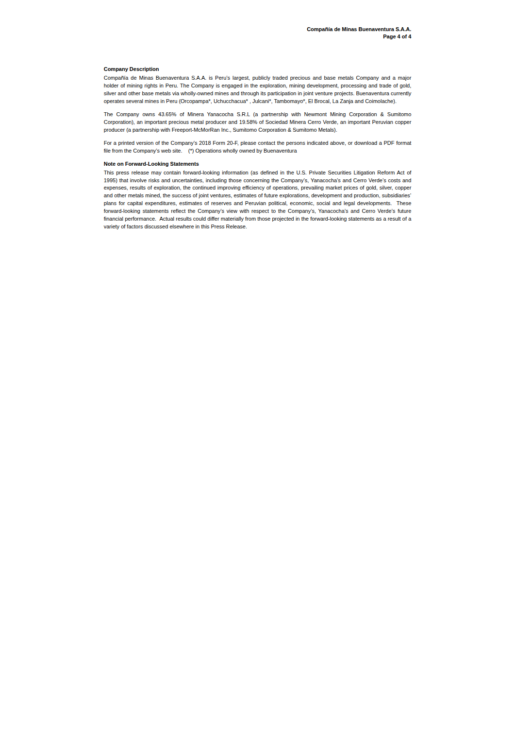Compañía de Minas Buenaventura S.A.A.
Page 4 of 4
Company Description
Compañía de Minas Buenaventura S.A.A. is Peru’s largest, publicly traded precious and base metals Company and a major holder of mining rights in Peru. The Company is engaged in the exploration, mining development, processing and trade of gold, silver and other base metals via wholly-owned mines and through its participation in joint venture projects. Buenaventura currently operates several mines in Peru (Orcopampa*, Uchucchacua* , Julcani*, Tambomayo*, El Brocal, La Zanja and Coimolache).
The Company owns 43.65% of Minera Yanacocha S.R.L (a partnership with Newmont Mining Corporation & Sumitomo Corporation), an important precious metal producer and 19.58% of Sociedad Minera Cerro Verde, an important Peruvian copper producer (a partnership with Freeport-McMorRan Inc., Sumitomo Corporation & Sumitomo Metals).
For a printed version of the Company’s 2018 Form 20-F, please contact the persons indicated above, or download a PDF format file from the Company’s web site. (*) Operations wholly owned by Buenaventura
Note on Forward-Looking Statements
This press release may contain forward-looking information (as defined in the U.S. Private Securities Litigation Reform Act of 1995) that involve risks and uncertainties, including those concerning the Company’s, Yanacocha’s and Cerro Verde’s costs and expenses, results of exploration, the continued improving efficiency of operations, prevailing market prices of gold, silver, copper and other metals mined, the success of joint ventures, estimates of future explorations, development and production, subsidiaries’ plans for capital expenditures, estimates of reserves and Peruvian political, economic, social and legal developments. These forward-looking statements reflect the Company’s view with respect to the Company’s, Yanacocha’s and Cerro Verde’s future financial performance. Actual results could differ materially from those projected in the forward-looking statements as a result of a variety of factors discussed elsewhere in this Press Release.